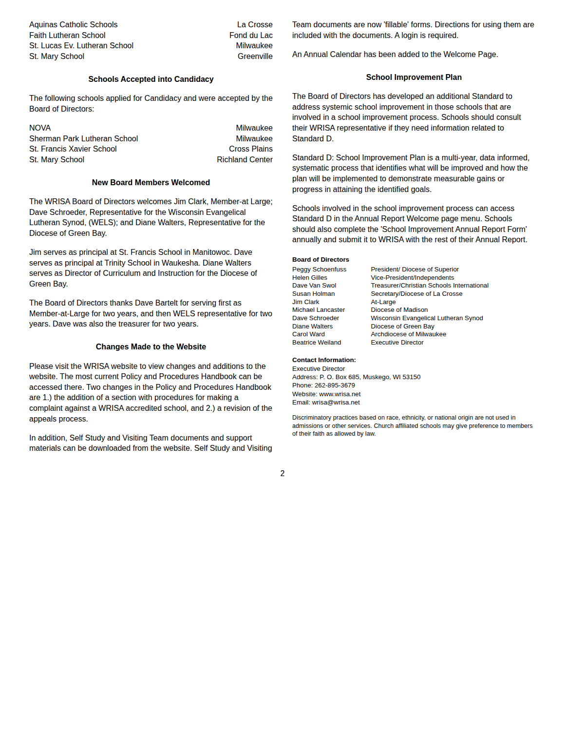Aquinas Catholic Schools La Crosse
Faith Lutheran School Fond du Lac
St. Lucas Ev. Lutheran School Milwaukee
St. Mary School Greenville
Schools Accepted into Candidacy
The following schools applied for Candidacy and were accepted by the Board of Directors:
NOVA Milwaukee
Sherman Park Lutheran School Milwaukee
St. Francis Xavier School Cross Plains
St. Mary School Richland Center
New Board Members Welcomed
The WRISA Board of Directors welcomes Jim Clark, Member-at Large; Dave Schroeder, Representative for the Wisconsin Evangelical Lutheran Synod, (WELS); and Diane Walters, Representative for the Diocese of Green Bay.
Jim serves as principal at St. Francis School in Manitowoc. Dave serves as principal at Trinity School in Waukesha. Diane Walters serves as Director of Curriculum and Instruction for the Diocese of Green Bay.
The Board of Directors thanks Dave Bartelt for serving first as Member-at-Large for two years, and then WELS representative for two years. Dave was also the treasurer for two years.
Changes Made to the Website
Please visit the WRISA website to view changes and additions to the website. The most current Policy and Procedures Handbook can be accessed there. Two changes in the Policy and Procedures Handbook are 1.) the addition of a section with procedures for making a complaint against a WRISA accredited school, and 2.) a revision of the appeals process.
In addition, Self Study and Visiting Team documents and support materials can be downloaded from the website. Self Study and Visiting Team documents are now 'fillable' forms. Directions for using them are included with the documents. A login is required.
An Annual Calendar has been added to the Welcome Page.
School Improvement Plan
The Board of Directors has developed an additional Standard to address systemic school improvement in those schools that are involved in a school improvement process. Schools should consult their WRISA representative if they need information related to Standard D.
Standard D: School Improvement Plan is a multi-year, data informed, systematic process that identifies what will be improved and how the plan will be implemented to demonstrate measurable gains or progress in attaining the identified goals.
Schools involved in the school improvement process can access Standard D in the Annual Report Welcome page menu. Schools should also complete the 'School Improvement Annual Report Form' annually and submit it to WRISA with the rest of their Annual Report.
Board of Directors
| Peggy Schoenfuss | President/ Diocese of Superior |
| Helen Gilles | Vice-President/Independents |
| Dave Van Swol | Treasurer/Christian Schools International |
| Susan Holman | Secretary/Diocese of La Crosse |
| Jim Clark | At-Large |
| Michael Lancaster | Diocese of Madison |
| Dave Schroeder | Wisconsin Evangelical Lutheran Synod |
| Diane Walters | Diocese of Green Bay |
| Carol Ward | Archdiocese of Milwaukee |
| Beatrice Weiland | Executive Director |
Contact Information:
Executive Director
Address: P. O. Box 685, Muskego, WI 53150
Phone: 262-895-3679
Website: www.wrisa.net
Email: wrisa@wrisa.net
Discriminatory practices based on race, ethnicity, or national origin are not used in admissions or other services. Church affiliated schools may give preference to members of their faith as allowed by law.
2